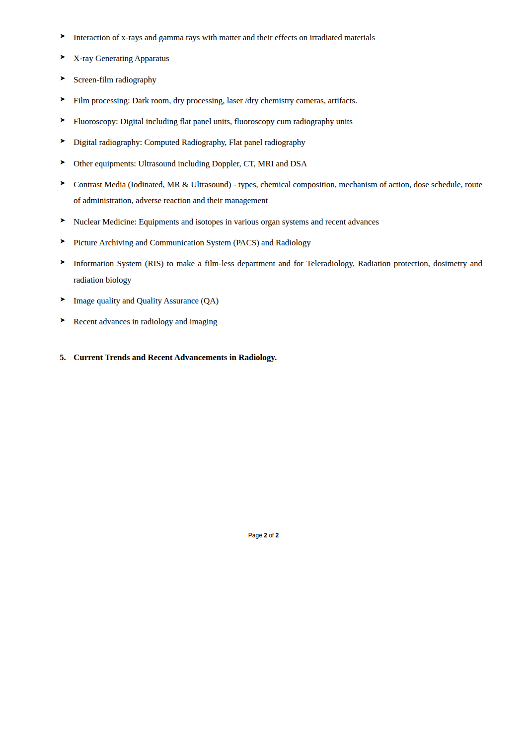Interaction of x-rays and gamma rays with matter and their effects on irradiated materials
X-ray Generating Apparatus
Screen-film radiography
Film processing: Dark room, dry processing, laser /dry chemistry cameras, artifacts.
Fluoroscopy: Digital including flat panel units, fluoroscopy cum radiography units
Digital radiography: Computed Radiography, Flat panel radiography
Other equipments: Ultrasound including Doppler, CT, MRI and DSA
Contrast Media (Iodinated, MR & Ultrasound) - types, chemical composition, mechanism of action, dose schedule, route of administration, adverse reaction and their management
Nuclear Medicine: Equipments and isotopes in various organ systems and recent advances
Picture Archiving and Communication System (PACS) and Radiology
Information System (RIS) to make a film-less department and for Teleradiology, Radiation protection, dosimetry and radiation biology
Image quality and Quality Assurance (QA)
Recent advances in radiology and imaging
Current Trends and Recent Advancements in Radiology.
Page 2 of 2